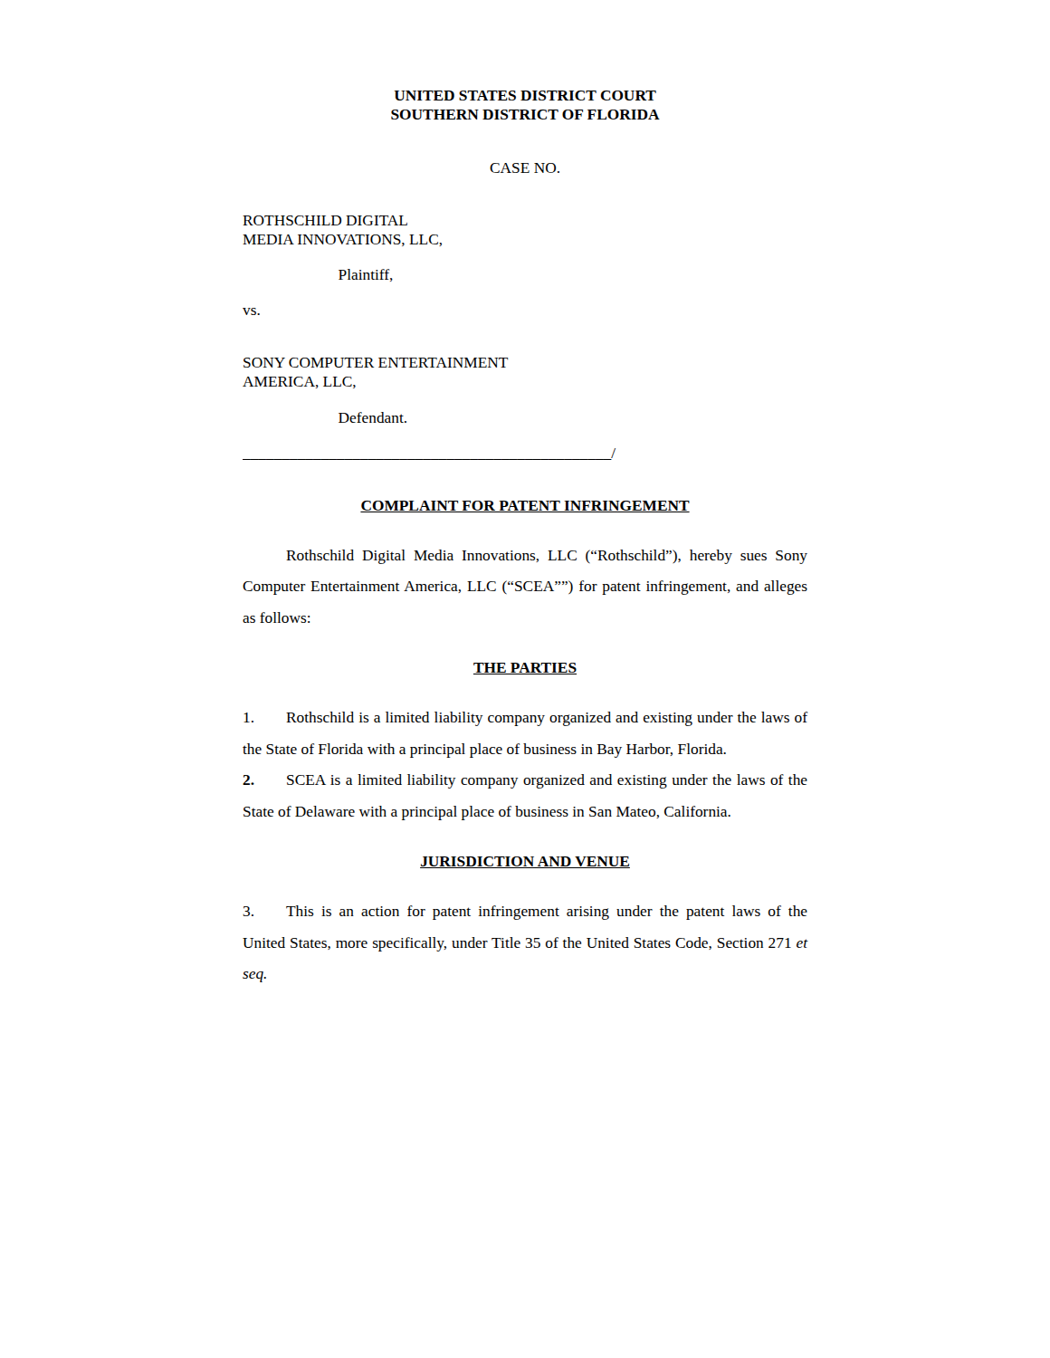UNITED STATES DISTRICT COURT
SOUTHERN DISTRICT OF FLORIDA
CASE NO.
ROTHSCHILD DIGITAL
MEDIA INNOVATIONS, LLC,
Plaintiff,
vs.
SONY COMPUTER ENTERTAINMENT
AMERICA, LLC,
Defendant.
_______________________________________________/
COMPLAINT FOR PATENT INFRINGEMENT
Rothschild Digital Media Innovations, LLC (“Rothschild”), hereby sues Sony Computer Entertainment America, LLC (“SCEA””) for patent infringement, and alleges as follows:
THE PARTIES
1. Rothschild is a limited liability company organized and existing under the laws of the State of Florida with a principal place of business in Bay Harbor, Florida.
2. SCEA is a limited liability company organized and existing under the laws of the State of Delaware with a principal place of business in San Mateo, California.
JURISDICTION AND VENUE
3. This is an action for patent infringement arising under the patent laws of the United States, more specifically, under Title 35 of the United States Code, Section 271 et seq.